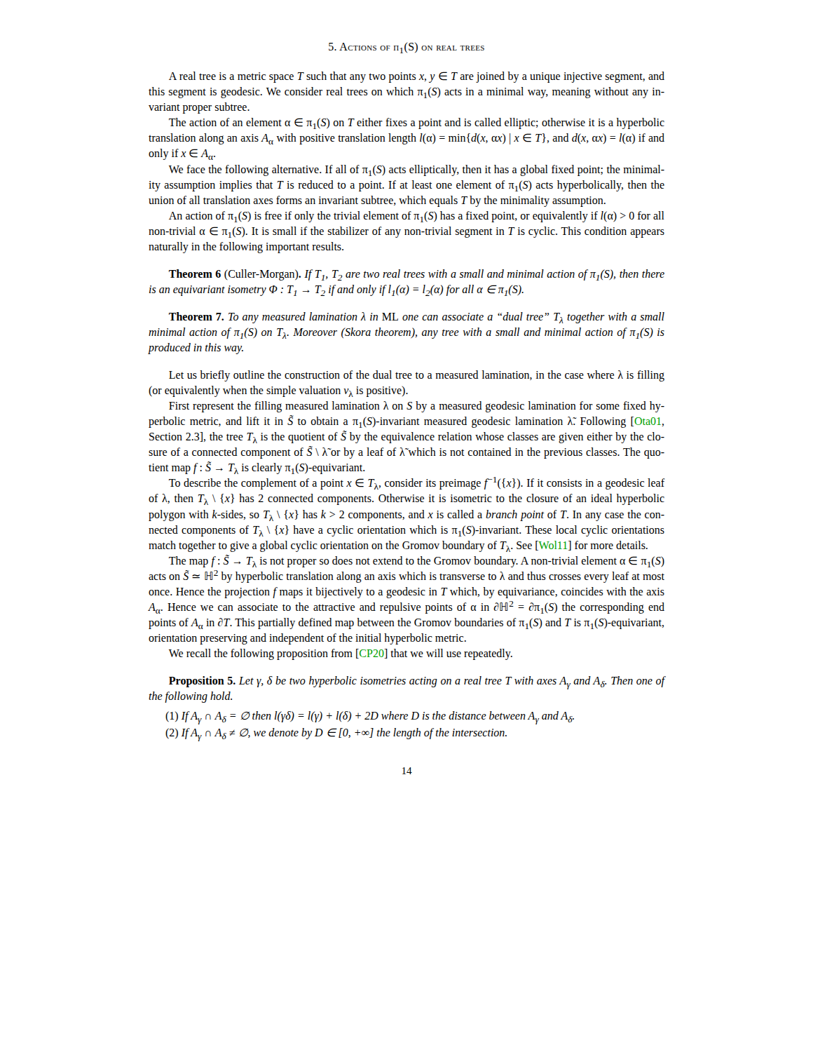5. Actions of π1(S) on real trees
A real tree is a metric space T such that any two points x, y ∈ T are joined by a unique injective segment, and this segment is geodesic. We consider real trees on which π1(S) acts in a minimal way, meaning without any invariant proper subtree.
The action of an element α ∈ π1(S) on T either fixes a point and is called elliptic; otherwise it is a hyperbolic translation along an axis Aα with positive translation length l(α) = min{d(x, αx) | x ∈ T}, and d(x, αx) = l(α) if and only if x ∈ Aα.
We face the following alternative. If all of π1(S) acts elliptically, then it has a global fixed point; the minimality assumption implies that T is reduced to a point. If at least one element of π1(S) acts hyperbolically, then the union of all translation axes forms an invariant subtree, which equals T by the minimality assumption.
An action of π1(S) is free if only the trivial element of π1(S) has a fixed point, or equivalently if l(α) > 0 for all non-trivial α ∈ π1(S). It is small if the stabilizer of any non-trivial segment in T is cyclic. This condition appears naturally in the following important results.
Theorem 6 (Culler-Morgan). If T1, T2 are two real trees with a small and minimal action of π1(S), then there is an equivariant isometry Φ : T1 → T2 if and only if l1(α) = l2(α) for all α ∈ π1(S).
Theorem 7. To any measured lamination λ in ML one can associate a “dual tree” Tλ together with a small minimal action of π1(S) on Tλ. Moreover (Skora theorem), any tree with a small and minimal action of π1(S) is produced in this way.
Let us briefly outline the construction of the dual tree to a measured lamination, in the case where λ is filling (or equivalently when the simple valuation vλ is positive).
First represent the filling measured lamination λ on S by a measured geodesic lamination for some fixed hyperbolic metric, and lift it in S̃ to obtain a π1(S)-invariant measured geodesic lamination λ̃. Following [Ota01, Section 2.3], the tree Tλ is the quotient of S̃ by the equivalence relation whose classes are given either by the closure of a connected component of S̃ \ λ̃ or by a leaf of λ̃ which is not contained in the previous classes. The quotient map f : S̃ → Tλ is clearly π1(S)-equivariant.
To describe the complement of a point x ∈ Tλ, consider its preimage f−1({x}). If it consists in a geodesic leaf of λ, then Tλ \ {x} has 2 connected components. Otherwise it is isometric to the closure of an ideal hyperbolic polygon with k-sides, so Tλ \ {x} has k > 2 components, and x is called a branch point of T. In any case the connected components of Tλ \ {x} have a cyclic orientation which is π1(S)-invariant. These local cyclic orientations match together to give a global cyclic orientation on the Gromov boundary of Tλ. See [Wol11] for more details.
The map f : S̃ → Tλ is not proper so does not extend to the Gromov boundary. A non-trivial element α ∈ π1(S) acts on S̃ ≃ ℍ2 by hyperbolic translation along an axis which is transverse to λ and thus crosses every leaf at most once. Hence the projection f maps it bijectively to a geodesic in T which, by equivariance, coincides with the axis Aα. Hence we can associate to the attractive and repulsive points of α in ∂ℍ2 = ∂π1(S) the corresponding end points of Aα in ∂T. This partially defined map between the Gromov boundaries of π1(S) and T is π1(S)-equivariant, orientation preserving and independent of the initial hyperbolic metric.
We recall the following proposition from [CP20] that we will use repeatedly.
Proposition 5. Let γ, δ be two hyperbolic isometries acting on a real tree T with axes Aγ and Aδ. Then one of the following hold.
(1) If Aγ ∩ Aδ = ∅ then l(γδ) = l(γ) + l(δ) + 2D where D is the distance between Aγ and Aδ.
(2) If Aγ ∩ Aδ ≠ ∅, we denote by D ∈ [0, +∞] the length of the intersection.
14